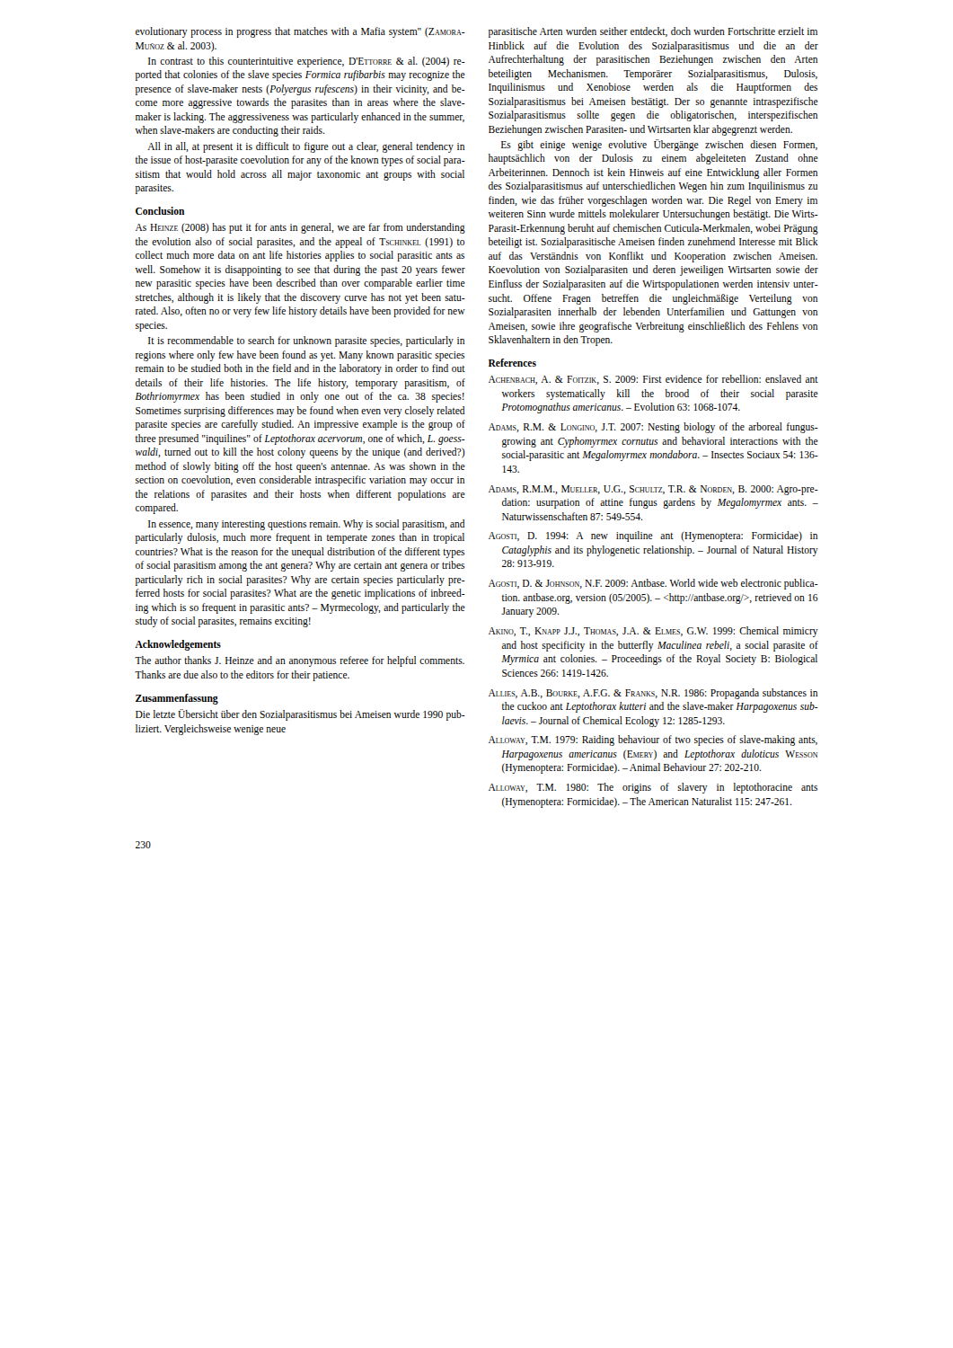evolutionary process in progress that matches with a Mafia system" (Zamora-Muñoz & al. 2003).
In contrast to this counterintuitive experience, D'Ettorre & al. (2004) reported that colonies of the slave species Formica rufibarbis may recognize the presence of slave-maker nests (Polyergus rufescens) in their vicinity, and become more aggressive towards the parasites than in areas where the slave-maker is lacking. The aggressiveness was particularly enhanced in the summer, when slave-makers are conducting their raids.
All in all, at present it is difficult to figure out a clear, general tendency in the issue of host-parasite coevolution for any of the known types of social parasitism that would hold across all major taxonomic ant groups with social parasites.
Conclusion
As Heinze (2008) has put it for ants in general, we are far from understanding the evolution also of social parasites, and the appeal of Tschinkel (1991) to collect much more data on ant life histories applies to social parasitic ants as well. Somehow it is disappointing to see that during the past 20 years fewer new parasitic species have been described than over comparable earlier time stretches, although it is likely that the discovery curve has not yet been saturated. Also, often no or very few life history details have been provided for new species.
It is recommendable to search for unknown parasite species, particularly in regions where only few have been found as yet. Many known parasitic species remain to be studied both in the field and in the laboratory in order to find out details of their life histories. The life history, temporary parasitism, of Bothriomyrmex has been studied in only one out of the ca. 38 species! Sometimes surprising differences may be found when even very closely related parasite species are carefully studied. An impressive example is the group of three presumed "inquilines" of Leptothorax acervorum, one of which, L. goesswaldi, turned out to kill the host colony queens by the unique (and derived?) method of slowly biting off the host queen's antennae. As was shown in the section on coevolution, even considerable intraspecific variation may occur in the relations of parasites and their hosts when different populations are compared.
In essence, many interesting questions remain. Why is social parasitism, and particularly dulosis, much more frequent in temperate zones than in tropical countries? What is the reason for the unequal distribution of the different types of social parasitism among the ant genera? Why are certain ant genera or tribes particularly rich in social parasites? Why are certain species particularly preferred hosts for social parasites? What are the genetic implications of inbreeding which is so frequent in parasitic ants? – Myrmecology, and particularly the study of social parasites, remains exciting!
Acknowledgements
The author thanks J. Heinze and an anonymous referee for helpful comments. Thanks are due also to the editors for their patience.
Zusammenfassung
Die letzte Übersicht über den Sozialparasitismus bei Ameisen wurde 1990 publiziert. Vergleichsweise wenige neue
parasitische Arten wurden seither entdeckt, doch wurden Fortschritte erzielt im Hinblick auf die Evolution des Sozialparasitismus und die an der Aufrechterhaltung der parasitischen Beziehungen zwischen den Arten beteiligten Mechanismen. Temporärer Sozialparasitismus, Dulosis, Inquilinismus und Xenobiose werden als die Hauptformen des Sozialparasitismus bei Ameisen bestätigt. Der so genannte intraspezifische Sozialparasitismus sollte gegen die obligatorischen, interspezifischen Beziehungen zwischen Parasiten- und Wirtsarten klar abgegrenzt werden.
Es gibt einige wenige evolutive Übergänge zwischen diesen Formen, hauptsächlich von der Dulosis zu einem abgeleiteten Zustand ohne Arbeiterinnen. Dennoch ist kein Hinweis auf eine Entwicklung aller Formen des Sozialparasitismus auf unterschiedlichen Wegen hin zum Inquilinismus zu finden, wie das früher vorgeschlagen worden war. Die Regel von Emery im weiteren Sinn wurde mittels molekularer Untersuchungen bestätigt. Die Wirts-Parasit-Erkennung beruht auf chemischen Cuticula-Merkmalen, wobei Prägung beteiligt ist. Sozialparasitische Ameisen finden zunehmend Interesse mit Blick auf das Verständnis von Konflikt und Kooperation zwischen Ameisen. Koevolution von Sozialparasiten und deren jeweiligen Wirtsarten sowie der Einfluss der Sozialparasiten auf die Wirtspopulationen werden intensiv untersucht. Offene Fragen betreffen die ungleichmäßige Verteilung von Sozialparasiten innerhalb der lebenden Unterfamilien und Gattungen von Ameisen, sowie ihre geografische Verbreitung einschließlich des Fehlens von Sklavenhaltern in den Tropen.
References
Achenbach, A. & Foitzik, S. 2009: First evidence for rebellion: enslaved ant workers systematically kill the brood of their social parasite Protomognathus americanus. – Evolution 63: 1068-1074.
Adams, R.M. & Longino, J.T. 2007: Nesting biology of the arboreal fungus-growing ant Cyphomyrmex cornutus and behavioral interactions with the social-parasitic ant Megalomyrmex mondabora. – Insectes Sociaux 54: 136-143.
Adams, R.M.M., Mueller, U.G., Schultz, T.R. & Norden, B. 2000: Agro-predation: usurpation of attine fungus gardens by Megalomyrmex ants. – Naturwissenschaften 87: 549-554.
Agosti, D. 1994: A new inquiline ant (Hymenoptera: Formicidae) in Cataglyphis and its phylogenetic relationship. – Journal of Natural History 28: 913-919.
Agosti, D. & Johnson, N.F. 2009: Antbase. World wide web electronic publication. antbase.org, version (05/2005). – <http://antbase.org/>, retrieved on 16 January 2009.
Akino, T., Knapp J.J., Thomas, J.A. & Elmes, G.W. 1999: Chemical mimicry and host specificity in the butterfly Maculinea rebeli, a social parasite of Myrmica ant colonies. – Proceedings of the Royal Society B: Biological Sciences 266: 1419-1426.
Allies, A.B., Bourke, A.F.G. & Franks, N.R. 1986: Propaganda substances in the cuckoo ant Leptothorax kutteri and the slave-maker Harpagoxenus sublaevis. – Journal of Chemical Ecology 12: 1285-1293.
Alloway, T.M. 1979: Raiding behaviour of two species of slave-making ants, Harpagoxenus americanus (Emery) and Leptothorax duloticus Wesson (Hymenoptera: Formicidae). – Animal Behaviour 27: 202-210.
Alloway, T.M. 1980: The origins of slavery in leptothoracine ants (Hymenoptera: Formicidae). – The American Naturalist 115: 247-261.
230